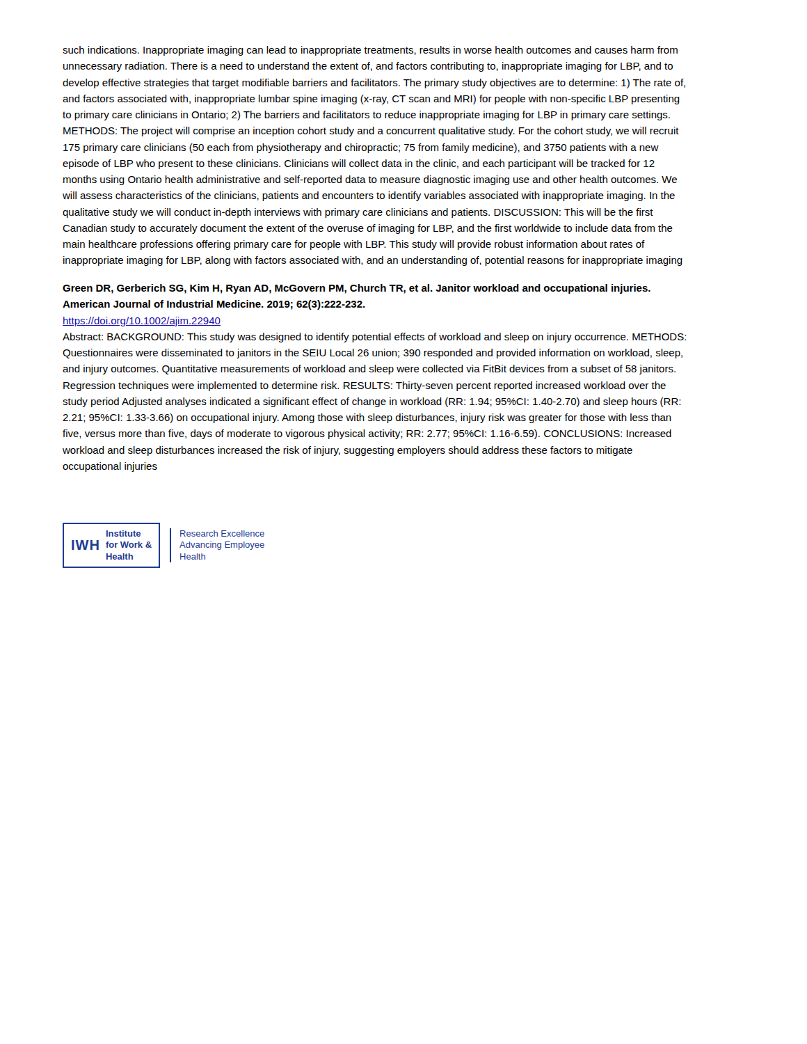such indications. Inappropriate imaging can lead to inappropriate treatments, results in worse health outcomes and causes harm from unnecessary radiation. There is a need to understand the extent of, and factors contributing to, inappropriate imaging for LBP, and to develop effective strategies that target modifiable barriers and facilitators. The primary study objectives are to determine: 1) The rate of, and factors associated with, inappropriate lumbar spine imaging (x-ray, CT scan and MRI) for people with non-specific LBP presenting to primary care clinicians in Ontario; 2) The barriers and facilitators to reduce inappropriate imaging for LBP in primary care settings. METHODS: The project will comprise an inception cohort study and a concurrent qualitative study. For the cohort study, we will recruit 175 primary care clinicians (50 each from physiotherapy and chiropractic; 75 from family medicine), and 3750 patients with a new episode of LBP who present to these clinicians. Clinicians will collect data in the clinic, and each participant will be tracked for 12 months using Ontario health administrative and self-reported data to measure diagnostic imaging use and other health outcomes. We will assess characteristics of the clinicians, patients and encounters to identify variables associated with inappropriate imaging. In the qualitative study we will conduct in-depth interviews with primary care clinicians and patients. DISCUSSION: This will be the first Canadian study to accurately document the extent of the overuse of imaging for LBP, and the first worldwide to include data from the main healthcare professions offering primary care for people with LBP. This study will provide robust information about rates of inappropriate imaging for LBP, along with factors associated with, and an understanding of, potential reasons for inappropriate imaging
Green DR, Gerberich SG, Kim H, Ryan AD, McGovern PM, Church TR, et al. Janitor workload and occupational injuries. American Journal of Industrial Medicine. 2019; 62(3):222-232.
https://doi.org/10.1002/ajim.22940
Abstract: BACKGROUND: This study was designed to identify potential effects of workload and sleep on injury occurrence. METHODS: Questionnaires were disseminated to janitors in the SEIU Local 26 union; 390 responded and provided information on workload, sleep, and injury outcomes. Quantitative measurements of workload and sleep were collected via FitBit devices from a subset of 58 janitors. Regression techniques were implemented to determine risk. RESULTS: Thirty-seven percent reported increased workload over the study period Adjusted analyses indicated a significant effect of change in workload (RR: 1.94; 95%CI: 1.40-2.70) and sleep hours (RR: 2.21; 95%CI: 1.33-3.66) on occupational injury. Among those with sleep disturbances, injury risk was greater for those with less than five, versus more than five, days of moderate to vigorous physical activity; RR: 2.77; 95%CI: 1.16-6.59). CONCLUSIONS: Increased workload and sleep disturbances increased the risk of injury, suggesting employers should address these factors to mitigate occupational injuries
IWH Institute
for Work &
Health
Research Excellence
Advancing Employee
Health